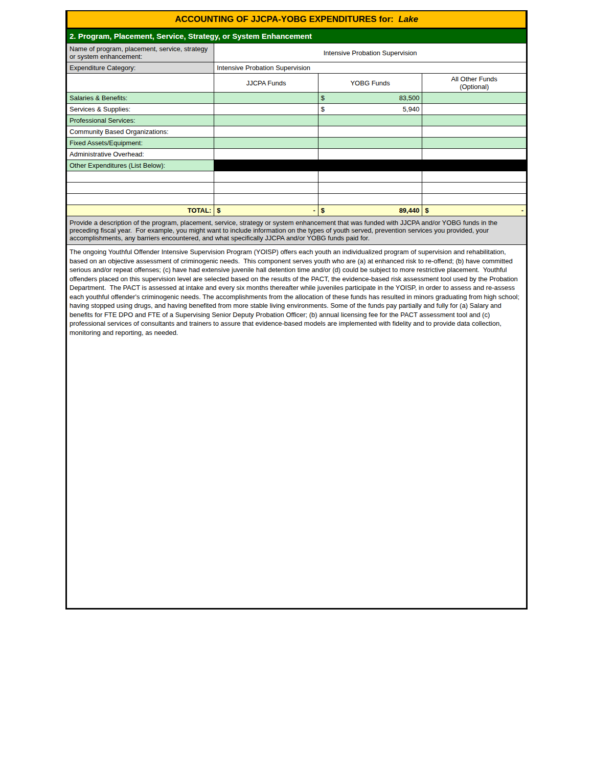ACCOUNTING OF JJCPA-YOBG EXPENDITURES for: Lake
| 2. Program, Placement, Service, Strategy, or System Enhancement |
| Name of program, placement, service, strategy or system enhancement: | Intensive Probation Supervision |
| Expenditure Category: | Intensive Probation Supervision |
| | JJCPA Funds | YOBG Funds | All Other Funds (Optional) |
| Salaries & Benefits: | | $ 83,500 | |
| Services & Supplies: | | $ 5,940 | |
| Professional Services: | | | |
| Community Based Organizations: | | | |
| Fixed Assets/Equipment: | | | |
| Administrative Overhead: | | | |
| Other Expenditures (List Below): | | | |
| TOTAL: | $ - | $ 89,440 | $ - |
| Provide a description of the program, placement, service, strategy or system enhancement that was funded with JJCPA and/or YOBG funds in the preceding fiscal year. For example, you might want to include information on the types of youth served, prevention services you provided, your accomplishments, any barriers encountered, and what specifically JJCPA and/or YOBG funds paid for. |
| The ongoing Youthful Offender Intensive Supervision Program (YOISP) offers each youth an individualized program of supervision and rehabilitation, based on an objective assessment of criminogenic needs. This component serves youth who are (a) at enhanced risk to re-offend; (b) have committed serious and/or repeat offenses; (c) have had extensive juvenile hall detention time and/or (d) could be subject to more restrictive placement. Youthful offenders placed on this supervision level are selected based on the results of the PACT, the evidence-based risk assessment tool used by the Probation Department. The PACT is assessed at intake and every six months thereafter while juveniles participate in the YOISP, in order to assess and re-assess each youthful offender's criminogenic needs. The accomplishments from the allocation of these funds has resulted in minors graduating from high school; having stopped using drugs, and having benefited from more stable living environments. Some of the funds pay partially and fully for (a) Salary and benefits for FTE DPO and FTE of a Supervising Senior Deputy Probation Officer; (b) annual licensing fee for the PACT assessment tool and (c) professional services of consultants and trainers to assure that evidence-based models are implemented with fidelity and to provide data collection, monitoring and reporting, as needed. |